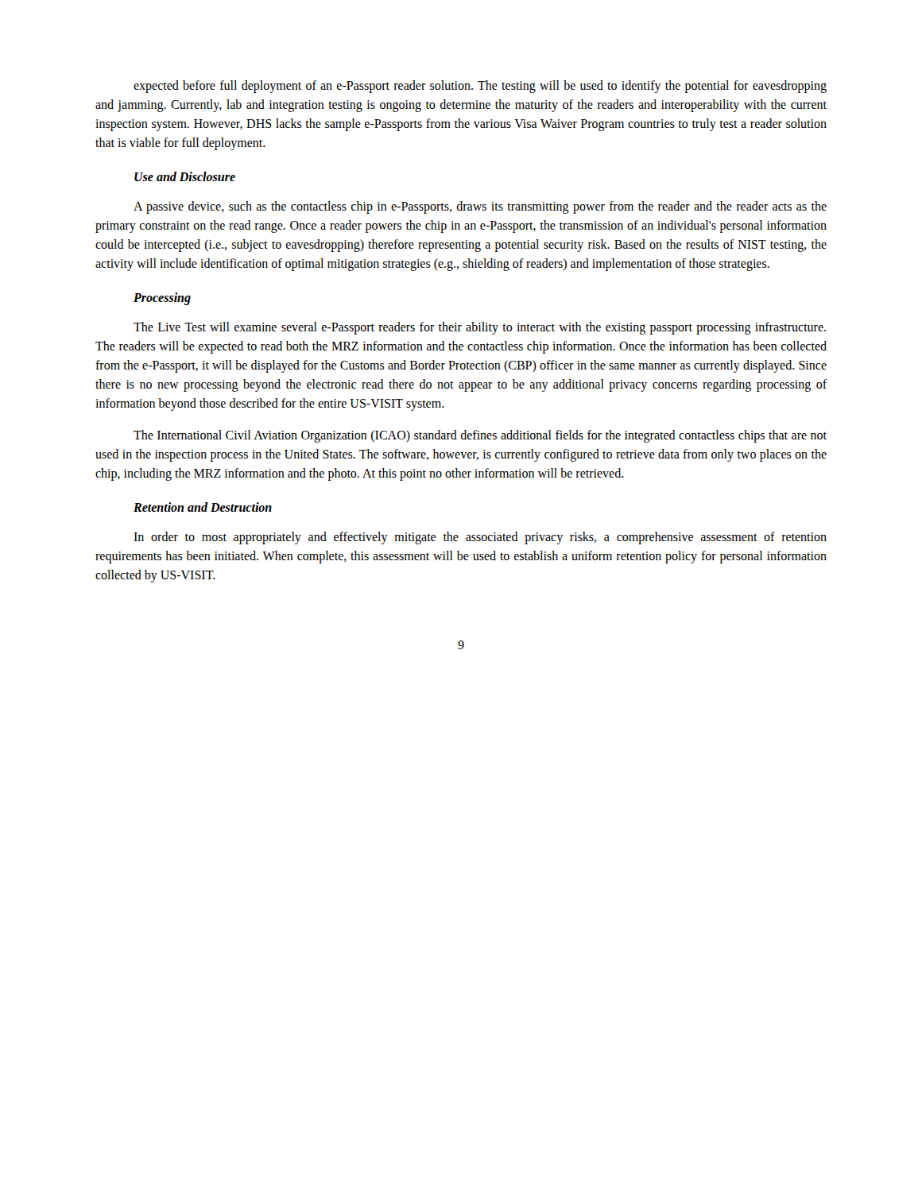expected before full deployment of an e-Passport reader solution. The testing will be used to identify the potential for eavesdropping and jamming. Currently, lab and integration testing is ongoing to determine the maturity of the readers and interoperability with the current inspection system. However, DHS lacks the sample e-Passports from the various Visa Waiver Program countries to truly test a reader solution that is viable for full deployment.
Use and Disclosure
A passive device, such as the contactless chip in e-Passports, draws its transmitting power from the reader and the reader acts as the primary constraint on the read range. Once a reader powers the chip in an e-Passport, the transmission of an individual's personal information could be intercepted (i.e., subject to eavesdropping) therefore representing a potential security risk. Based on the results of NIST testing, the activity will include identification of optimal mitigation strategies (e.g., shielding of readers) and implementation of those strategies.
Processing
The Live Test will examine several e-Passport readers for their ability to interact with the existing passport processing infrastructure. The readers will be expected to read both the MRZ information and the contactless chip information. Once the information has been collected from the e-Passport, it will be displayed for the Customs and Border Protection (CBP) officer in the same manner as currently displayed. Since there is no new processing beyond the electronic read there do not appear to be any additional privacy concerns regarding processing of information beyond those described for the entire US-VISIT system.
The International Civil Aviation Organization (ICAO) standard defines additional fields for the integrated contactless chips that are not used in the inspection process in the United States. The software, however, is currently configured to retrieve data from only two places on the chip, including the MRZ information and the photo. At this point no other information will be retrieved.
Retention and Destruction
In order to most appropriately and effectively mitigate the associated privacy risks, a comprehensive assessment of retention requirements has been initiated. When complete, this assessment will be used to establish a uniform retention policy for personal information collected by US-VISIT.
9